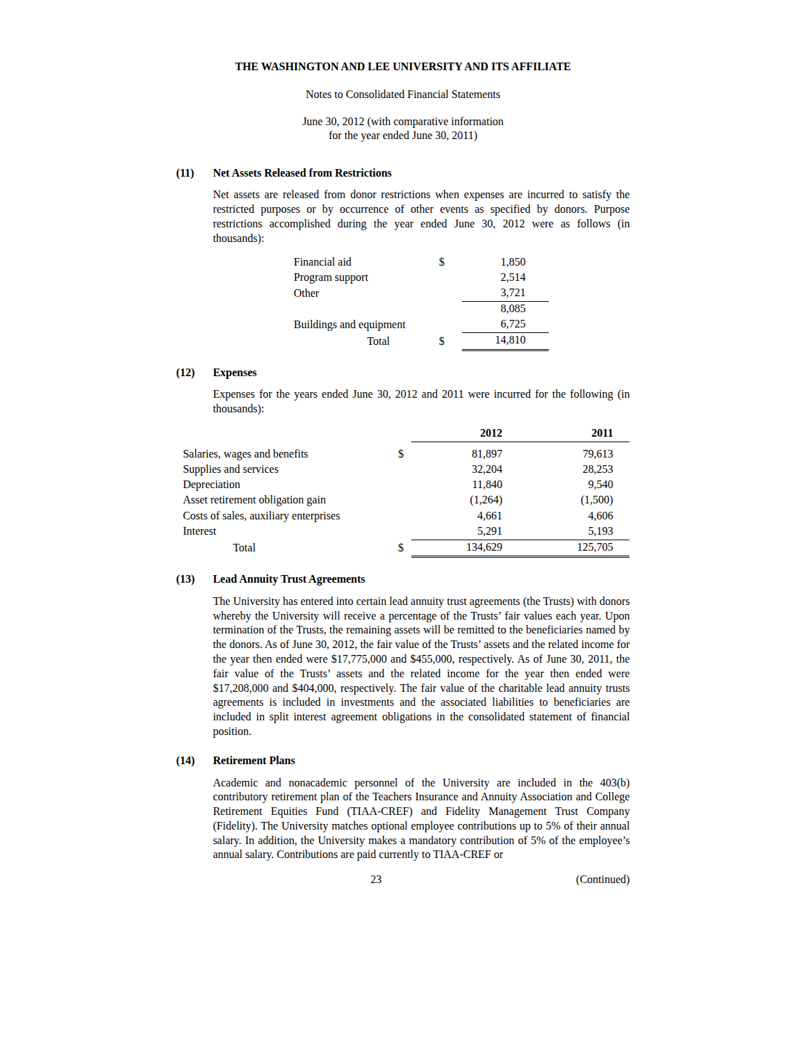THE WASHINGTON AND LEE UNIVERSITY AND ITS AFFILIATE
Notes to Consolidated Financial Statements
June 30, 2012 (with comparative information
for the year ended June 30, 2011)
(11) Net Assets Released from Restrictions
Net assets are released from donor restrictions when expenses are incurred to satisfy the restricted purposes or by occurrence of other events as specified by donors. Purpose restrictions accomplished during the year ended June 30, 2012 were as follows (in thousands):
| Financial aid | $ | 1,850 |
| Program support | | 2,514 |
| Other | | 3,721 |
| | | 8,085 |
| Buildings and equipment | | 6,725 |
| Total | $ | 14,810 |
(12) Expenses
Expenses for the years ended June 30, 2012 and 2011 were incurred for the following (in thousands):
| | | 2012 | 2011 |
| Salaries, wages and benefits | $ | 81,897 | 79,613 |
| Supplies and services | | 32,204 | 28,253 |
| Depreciation | | 11,840 | 9,540 |
| Asset retirement obligation gain | | (1,264) | (1,500) |
| Costs of sales, auxiliary enterprises | | 4,661 | 4,606 |
| Interest | | 5,291 | 5,193 |
| Total | $ | 134,629 | 125,705 |
(13) Lead Annuity Trust Agreements
The University has entered into certain lead annuity trust agreements (the Trusts) with donors whereby the University will receive a percentage of the Trusts’ fair values each year. Upon termination of the Trusts, the remaining assets will be remitted to the beneficiaries named by the donors. As of June 30, 2012, the fair value of the Trusts’ assets and the related income for the year then ended were $17,775,000 and $455,000, respectively. As of June 30, 2011, the fair value of the Trusts’ assets and the related income for the year then ended were $17,208,000 and $404,000, respectively. The fair value of the charitable lead annuity trusts agreements is included in investments and the associated liabilities to beneficiaries are included in split interest agreement obligations in the consolidated statement of financial position.
(14) Retirement Plans
Academic and nonacademic personnel of the University are included in the 403(b) contributory retirement plan of the Teachers Insurance and Annuity Association and College Retirement Equities Fund (TIAA-CREF) and Fidelity Management Trust Company (Fidelity). The University matches optional employee contributions up to 5% of their annual salary. In addition, the University makes a mandatory contribution of 5% of the employee’s annual salary. Contributions are paid currently to TIAA-CREF or
23 (Continued)